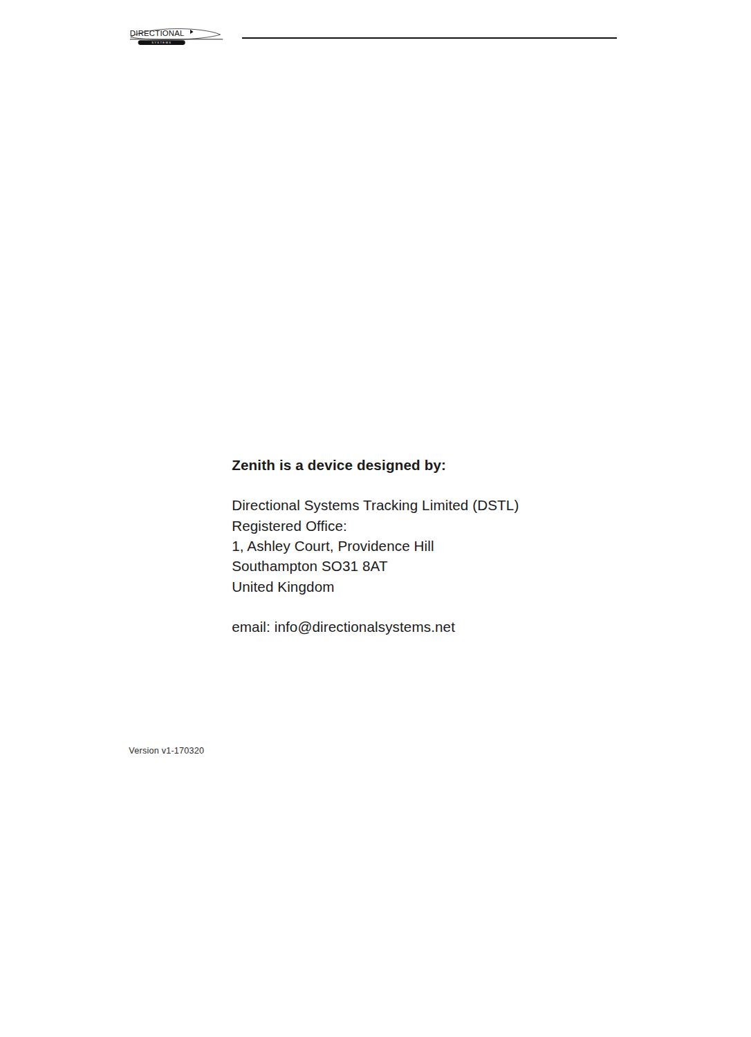DIRECTIONAL SYSTEMS
Zenith is a device designed by:
Directional Systems Tracking Limited (DSTL)
Registered Office: 1, Ashley Court, Providence Hill Southampton SO31 8AT United Kingdom
email: info@directionalsystems.net
Version v1-170320